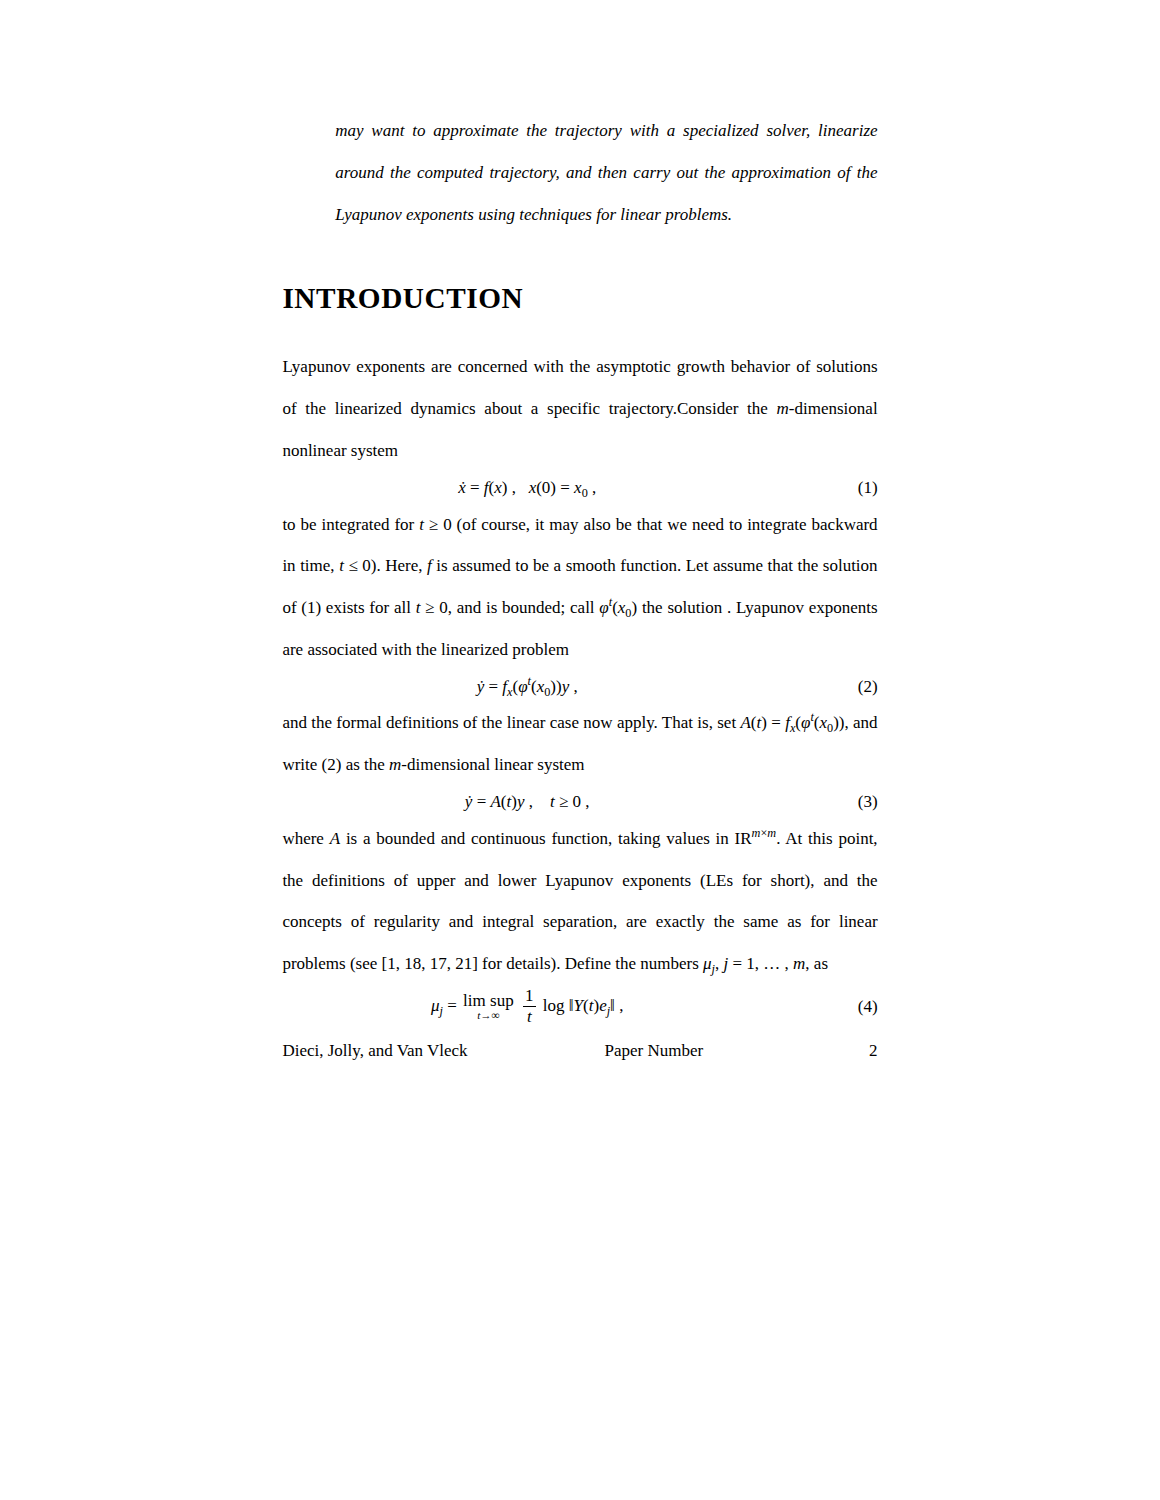may want to approximate the trajectory with a specialized solver, linearize around the computed trajectory, and then carry out the approximation of the Lyapunov exponents using techniques for linear problems.
INTRODUCTION
Lyapunov exponents are concerned with the asymptotic growth behavior of solutions of the linearized dynamics about a specific trajectory.Consider the m-dimensional nonlinear system
ẋ = f(x) , x(0) = x0 ,
(1)
to be integrated for t ≥ 0 (of course, it may also be that we need to integrate backward in time, t ≤ 0). Here, f is assumed to be a smooth function. Let assume that the solution of (1) exists for all t ≥ 0, and is bounded; call φt(x0) the solution . Lyapunov exponents are associated with the linearized problem
ẏ = fx(φt(x0))y ,
(2)
and the formal definitions of the linear case now apply. That is, set A(t) = fx(φt(x0)), and write (2) as the m-dimensional linear system
ẏ = A(t)y , t ≥ 0 ,
(3)
where A is a bounded and continuous function, taking values in IRm×m. At this point, the definitions of upper and lower Lyapunov exponents (LEs for short), and the concepts of regularity and integral separation, are exactly the same as for linear problems (see [1, 18, 17, 21] for details). Define the numbers μj, j = 1, … , m, as
μj = lim sup t→∞ 1 t log ‖Y(t)ej‖ ,
(4)
Dieci, Jolly, and Van Vleck
Paper Number
2